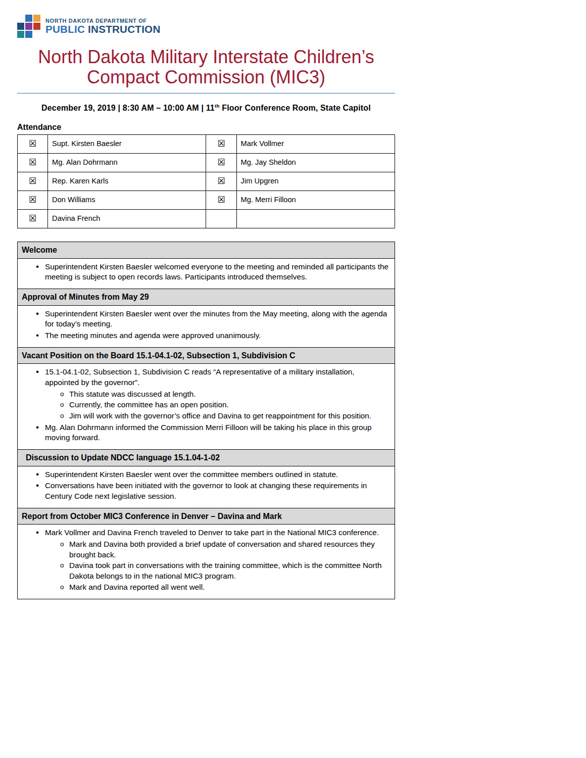North Dakota Department of Public Instruction
North Dakota Military Interstate Children’s Compact Commission (MIC3)
December 19, 2019 | 8:30 AM – 10:00 AM | 11th Floor Conference Room, State Capitol
Attendance
| ☒ | Supt. Kirsten Baesler | ☒ | Mark Vollmer |
| ☒ | Mg. Alan Dohrmann | ☒ | Mg. Jay Sheldon |
| ☒ | Rep. Karen Karls | ☒ | Jim Upgren |
| ☒ | Don Williams | ☒ | Mg. Merri Filloon |
| ☒ | Davina French | | |
Welcome
Superintendent Kirsten Baesler welcomed everyone to the meeting and reminded all participants the meeting is subject to open records laws. Participants introduced themselves.
Approval of Minutes from May 29
Superintendent Kirsten Baesler went over the minutes from the May meeting, along with the agenda for today’s meeting.
The meeting minutes and agenda were approved unanimously.
Vacant Position on the Board 15.1-04.1-02, Subsection 1, Subdivision C
15.1-04.1-02, Subsection 1, Subdivision C reads “A representative of a military installation, appointed by the governor”.
This statute was discussed at length.
Currently, the committee has an open position.
Jim will work with the governor’s office and Davina to get reappointment for this position.
Mg. Alan Dohrmann informed the Commission Merri Filloon will be taking his place in this group moving forward.
Discussion to Update NDCC language 15.1.04-1-02
Superintendent Kirsten Baesler went over the committee members outlined in statute.
Conversations have been initiated with the governor to look at changing these requirements in Century Code next legislative session.
Report from October MIC3 Conference in Denver – Davina and Mark
Mark Vollmer and Davina French traveled to Denver to take part in the National MIC3 conference.
Mark and Davina both provided a brief update of conversation and shared resources they brought back.
Davina took part in conversations with the training committee, which is the committee North Dakota belongs to in the national MIC3 program.
Mark and Davina reported all went well.